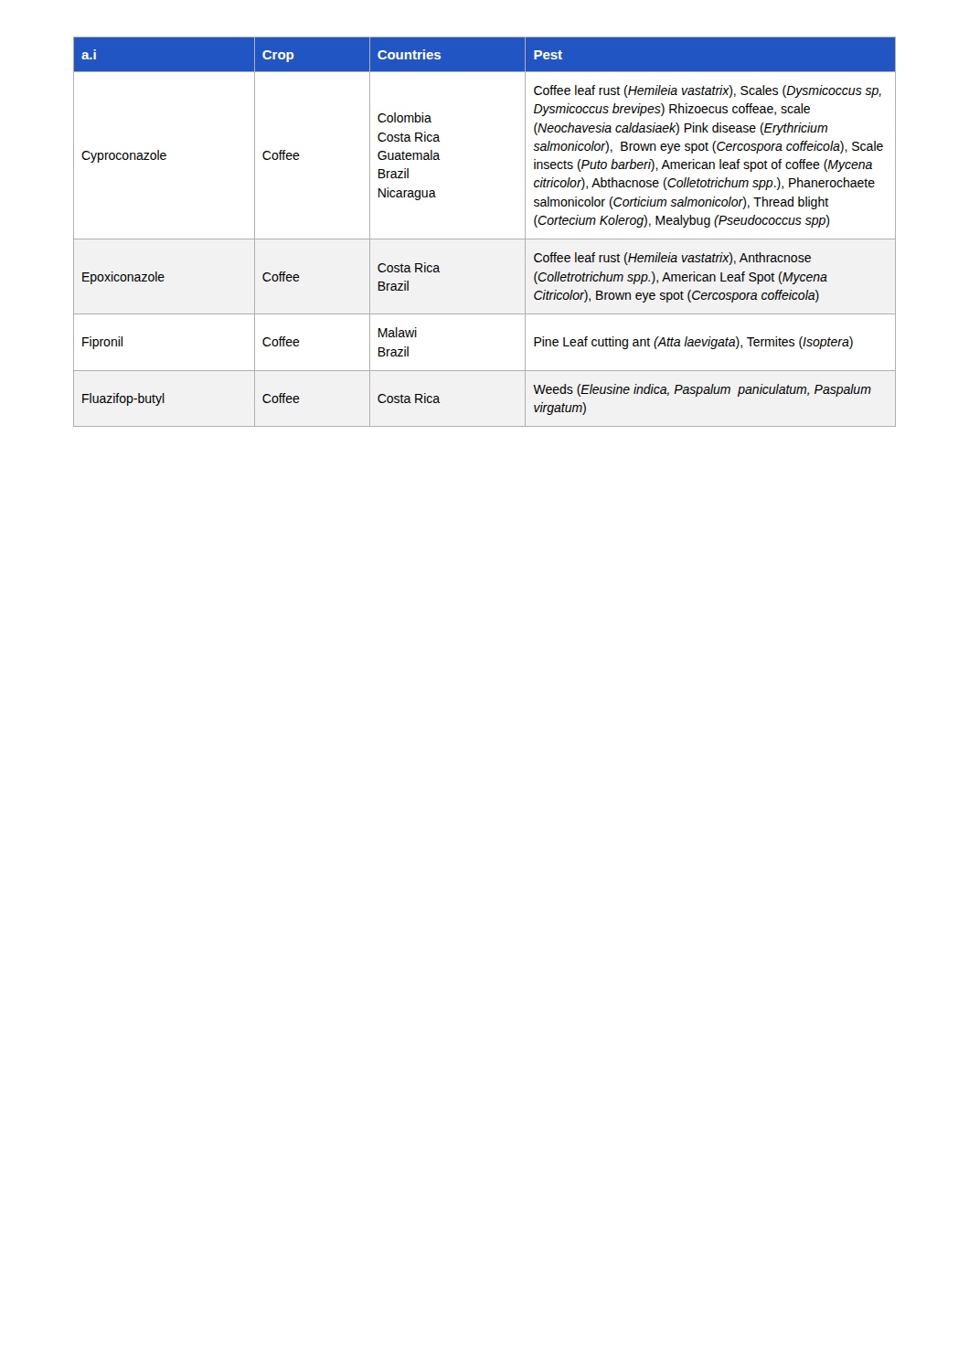| a.i | Crop | Countries | Pest |
| --- | --- | --- | --- |
| Cyproconazole | Coffee | Colombia Costa Rica Guatemala Brazil Nicaragua | Coffee leaf rust ( Hemileia vastatrix ), Scales ( Dysmicoccus sp, Dysmicoccus brevipes ) Rhizoecus coffeae, scale ( Neochavesia caldasiaek ) Pink disease ( Erythricium salmonicolor ), Brown eye spot ( Cercospora coffeicola ), Scale insects ( Puto barberi ), American leaf spot of coffee ( Mycena citricolor ), Abthacnose ( Colletotrichum spp .), Phanerochaete salmonicolor ( Corticium salmonicolor ), Thread blight ( Cortecium Kolerog ), Mealybug (Pseudococcus spp ) |
| Epoxiconazole | Coffee | Costa Rica Brazil | Coffee leaf rust ( Hemileia vastatrix ), Anthracnose ( Colletrotrichum spp. ), American Leaf Spot ( Mycena Citricolor ), Brown eye spot ( Cercospora coffeicola ) |
| Fipronil | Coffee | Malawi Brazil | Pine Leaf cutting ant (Atta laevigata ), Termites ( Isoptera ) |
| Fluazifop-butyl | Coffee | Costa Rica | Weeds ( Eleusine indica, Paspalum paniculatum, Paspalum virgatum ) |